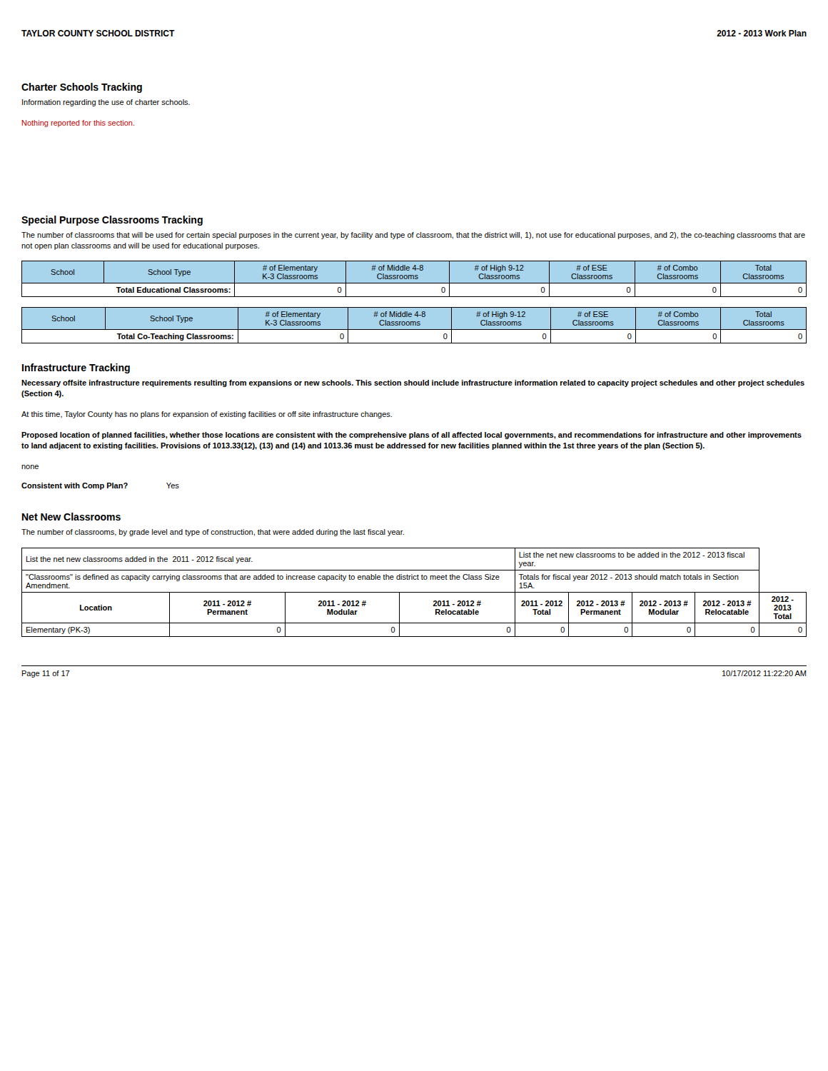TAYLOR COUNTY SCHOOL DISTRICT
2012 - 2013 Work Plan
Charter Schools Tracking
Information regarding the use of charter schools.
Nothing reported for this section.
Special Purpose Classrooms Tracking
The number of classrooms that will be used for certain special purposes in the current year, by facility and type of classroom, that the district will, 1), not use for educational purposes, and 2), the co-teaching classrooms that are not open plan classrooms and will be used for educational purposes.
| School | School Type | # of Elementary K-3 Classrooms | # of Middle 4-8 Classrooms | # of High 9-12 Classrooms | # of ESE Classrooms | # of Combo Classrooms | Total Classrooms |
| --- | --- | --- | --- | --- | --- | --- | --- |
| Total Educational Classrooms: | 0 | 0 | 0 | 0 | 0 | 0 |
| School | School Type | # of Elementary K-3 Classrooms | # of Middle 4-8 Classrooms | # of High 9-12 Classrooms | # of ESE Classrooms | # of Combo Classrooms | Total Classrooms |
| --- | --- | --- | --- | --- | --- | --- | --- |
| Total Co-Teaching Classrooms: | 0 | 0 | 0 | 0 | 0 | 0 |
Infrastructure Tracking
Necessary offsite infrastructure requirements resulting from expansions or new schools. This section should include infrastructure information related to capacity project schedules and other project schedules (Section 4).
At this time, Taylor County has no plans for expansion of existing facilities or off site infrastructure changes.
Proposed location of planned facilities, whether those locations are consistent with the comprehensive plans of all affected local governments, and recommendations for infrastructure and other improvements to land adjacent to existing facilities. Provisions of 1013.33(12), (13) and (14) and 1013.36 must be addressed for new facilities planned within the 1st three years of the plan (Section 5).
none
Consistent with Comp Plan? Yes
Net New Classrooms
The number of classrooms, by grade level and type of construction, that were added during the last fiscal year.
| List the net new classrooms added in the 2011 - 2012 fiscal year. | List the net new classrooms to be added in the 2012 - 2013 fiscal year. |
| "Classrooms" is defined as capacity carrying classrooms that are added to increase capacity to enable the district to meet the Class Size Amendment. | Totals for fiscal year 2012 - 2013 should match totals in Section 15A. |
| Location | 2011 - 2012 # Permanent | 2011 - 2012 # Modular | 2011 - 2012 # Relocatable | 2011 - 2012 Total | 2012 - 2013 # Permanent | 2012 - 2013 # Modular | 2012 - 2013 # Relocatable | 2012 - 2013 Total |
| Elementary (PK-3) | 0 | 0 | 0 | 0 | 0 | 0 | 0 | 0 |
Page 11 of 17
10/17/2012 11:22:20 AM